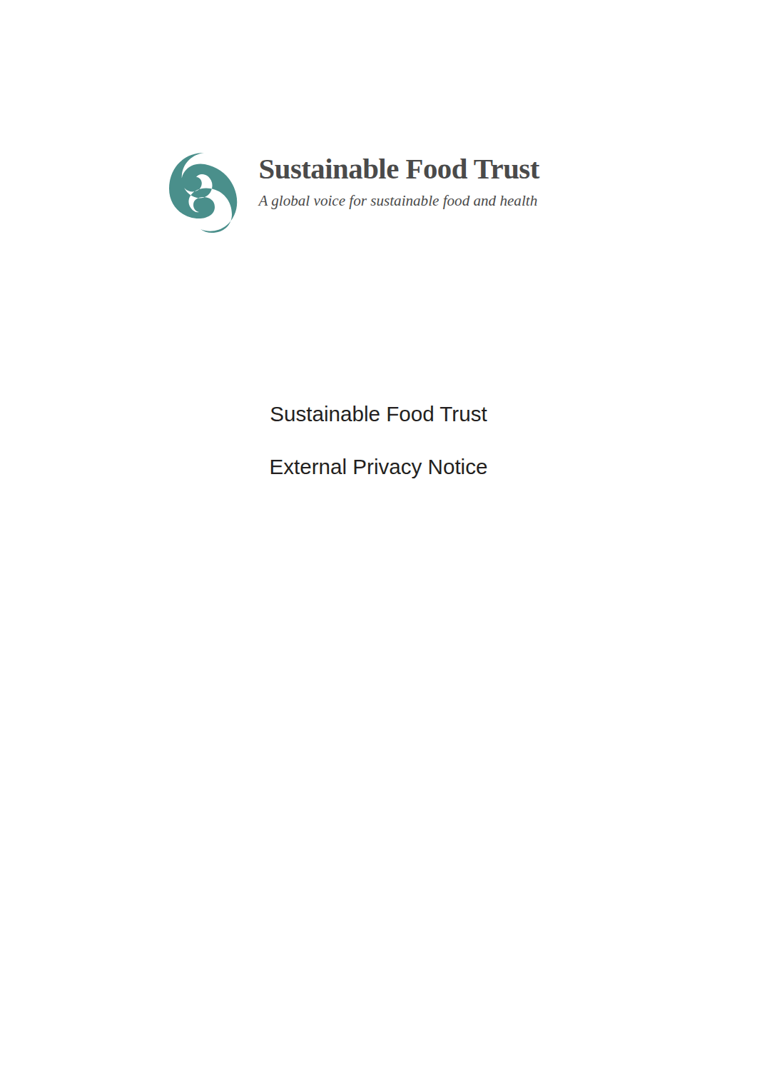Sustainable Food Trust
A global voice for sustainable food and health
Sustainable Food Trust
External Privacy Notice